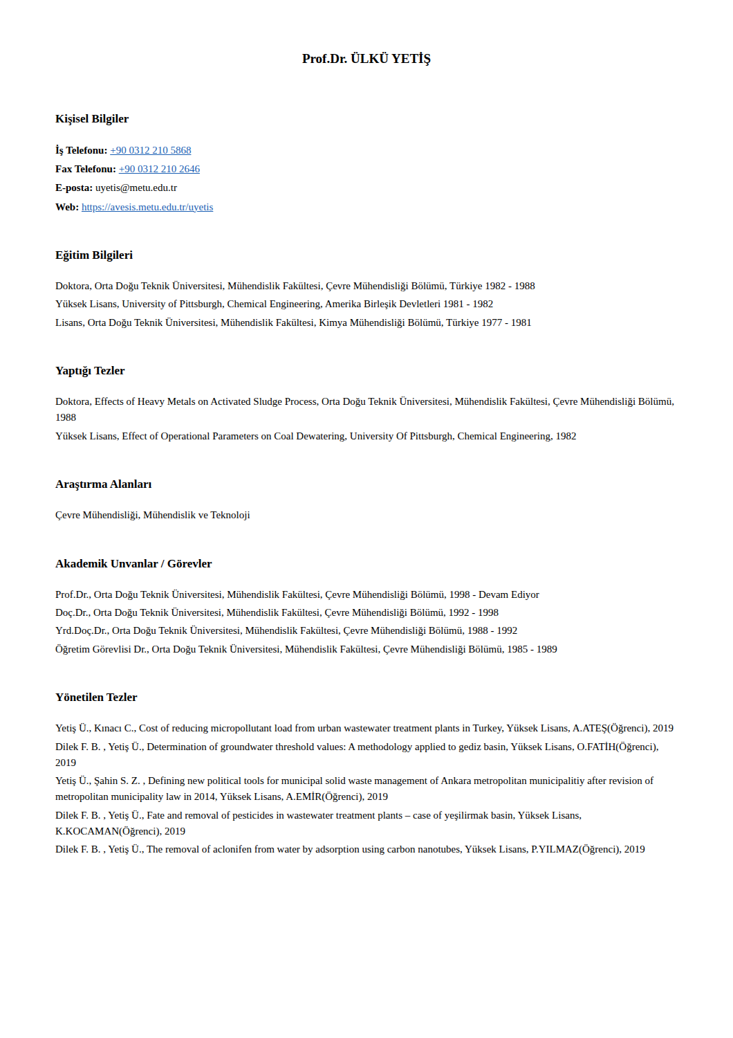Prof.Dr. ÜLKÜ YETİŞ
Kişisel Bilgiler
İş Telefonu: +90 0312 210 5868
Fax Telefonu: +90 0312 210 2646
E-posta: uyetis@metu.edu.tr
Web: https://avesis.metu.edu.tr/uyetis
Eğitim Bilgileri
Doktora, Orta Doğu Teknik Üniversitesi, Mühendislik Fakültesi, Çevre Mühendisliği Bölümü, Türkiye 1982 - 1988
Yüksek Lisans, University of Pittsburgh, Chemical Engineering, Amerika Birleşik Devletleri 1981 - 1982
Lisans, Orta Doğu Teknik Üniversitesi, Mühendislik Fakültesi, Kimya Mühendisliği Bölümü, Türkiye 1977 - 1981
Yaptığı Tezler
Doktora, Effects of Heavy Metals on Activated Sludge Process, Orta Doğu Teknik Üniversitesi, Mühendislik Fakültesi, Çevre Mühendisliği Bölümü, 1988
Yüksek Lisans, Effect of Operational Parameters on Coal Dewatering, University Of Pittsburgh, Chemical Engineering, 1982
Araştırma Alanları
Çevre Mühendisliği, Mühendislik ve Teknoloji
Akademik Unvanlar / Görevler
Prof.Dr., Orta Doğu Teknik Üniversitesi, Mühendislik Fakültesi, Çevre Mühendisliği Bölümü, 1998 - Devam Ediyor
Doç.Dr., Orta Doğu Teknik Üniversitesi, Mühendislik Fakültesi, Çevre Mühendisliği Bölümü, 1992 - 1998
Yrd.Doç.Dr., Orta Doğu Teknik Üniversitesi, Mühendislik Fakültesi, Çevre Mühendisliği Bölümü, 1988 - 1992
Öğretim Görevlisi Dr., Orta Doğu Teknik Üniversitesi, Mühendislik Fakültesi, Çevre Mühendisliği Bölümü, 1985 - 1989
Yönetilen Tezler
Yetiş Ü., Kınacı C., Cost of reducing micropollutant load from urban wastewater treatment plants in Turkey, Yüksek Lisans, A.ATEŞ(Öğrenci), 2019
Dilek F. B. , Yetiş Ü., Determination of groundwater threshold values: A methodology applied to gediz basin, Yüksek Lisans, O.FATİH(Öğrenci), 2019
Yetiş Ü., Şahin S. Z. , Defining new political tools for municipal solid waste management of Ankara metropolitan municipalitiy after revision of metropolitan municipality law in 2014, Yüksek Lisans, A.EMİR(Öğrenci), 2019
Dilek F. B. , Yetiş Ü., Fate and removal of pesticides in wastewater treatment plants – case of yeşilirmak basin, Yüksek Lisans, K.KOCAMAN(Öğrenci), 2019
Dilek F. B. , Yetiş Ü., The removal of aclonifen from water by adsorption using carbon nanotubes, Yüksek Lisans, P.YILMAZ(Öğrenci), 2019